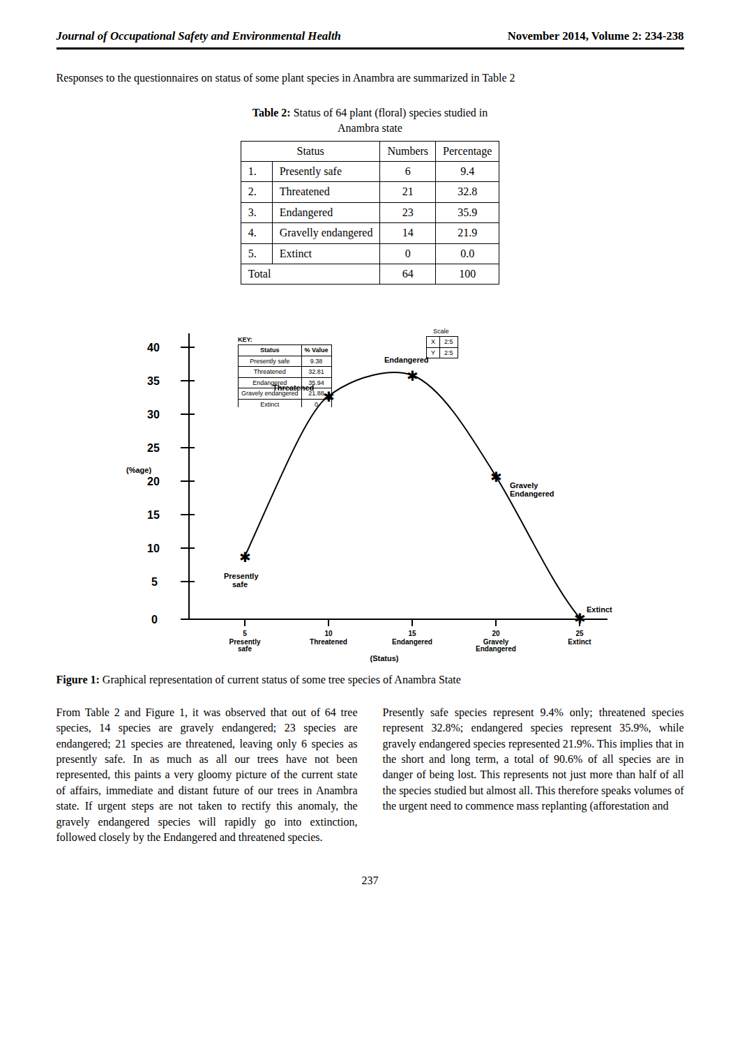Journal of Occupational Safety and Environmental Health November 2014, Volume 2: 234-238
Responses to the questionnaires on status of some plant species in Anambra are summarized in Table 2
Table 2: Status of 64 plant (floral) species studied in Anambra state
| Status | Numbers | Percentage |
| --- | --- | --- |
| 1. | Presently safe | 6 | 9.4 |
| 2. | Threatened | 21 | 32.8 |
| 3. | Endangered | 23 | 35.9 |
| 4. | Gravelly endangered | 14 | 21.9 |
| 5. | Extinct | 0 | 0.0 |
| Total | 64 | 100 |
40 35 30 25 20 15 10 5 0 (%age) 5 Presently safe 10 Threatened 15 Endangered 20 Gravely Endangered 25 Extinct (Status) ✱ ✱ ✱ ✱ ✱ Presently safe Threatened Endangered Gravely Endangered Extinct KEY:
| Status | % Value |
| --- | --- |
| Presently safe | 9.38 |
| Threatened | 32.81 |
| Endangered | 35.94 |
| Gravely endangered | 21.88 |
| Extinct | 0 |
| Total | 100 |
Scale
| X | 2:5 |
| Y | 2:5 |
Figure 1: Graphical representation of current status of some tree species of Anambra State
From Table 2 and Figure 1, it was observed that out of 64 tree species, 14 species are gravely endangered; 23 species are endangered; 21 species are threatened, leaving only 6 species as presently safe. In as much as all our trees have not been represented, this paints a very gloomy picture of the current state of affairs, immediate and distant future of our trees in Anambra state. If urgent steps are not taken to rectify this anomaly, the gravely endangered species will rapidly go into extinction, followed closely by the Endangered and threatened species.
Presently safe species represent 9.4% only; threatened species represent 32.8%; endangered species represent 35.9%, while gravely endangered species represented 21.9%. This implies that in the short and long term, a total of 90.6% of all species are in danger of being lost. This represents not just more than half of all the species studied but almost all. This therefore speaks volumes of the urgent need to commence mass replanting (afforestation and
237